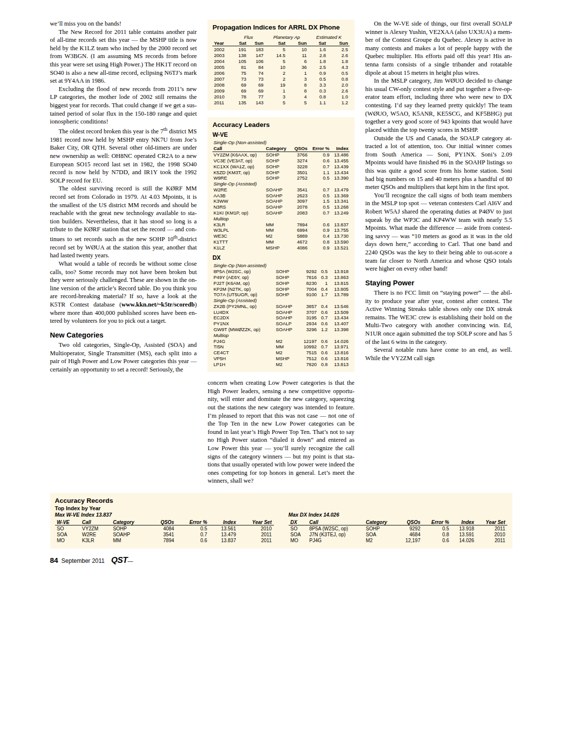we’ll miss you on the bands!
The New Record for 2011 table contains another pair of all-time records set this year — the MSHP title is now held by the K1LZ team who inched by the 2000 record set from W3BGN. (I am assuming MS records from before this year were set using High Power.) The HK1T record on SO40 is also a new all-time record, eclipsing N6TJ’s mark set at 9Y4AA in 1986.
Excluding the flood of new records from 2011’s new LP categories, the mother lode of 2002 still remains the biggest year for records. That could change if we get a sustained period of solar flux in the 150-180 range and quiet ionospheric conditions!
The oldest record broken this year is the 7th district MS 1981 record now held by MSHP entry NK7U from Joe’s Baker City, OR QTH. Several other old-timers are under new ownership as well: OH8NC operated CR2A to a new European SO15 record last set in 1982, the 1998 SO40 record is now held by N7DD, and IR1Y took the 1992 SOLP record for EU.
The oldest surviving record is still the KØRF MM record set from Colorado in 1979. At 4.03 Mpoints, it is the smallest of the US district MM records and should be reachable with the great new technology available to station builders. Nevertheless, that it has stood so long is a tribute to the KØRF station that set the record — and continues to set records such as the new SOHP 10th-district record set by WØUA at the station this year, another that had lasted twenty years.
What would a table of records be without some close calls, too? Some records may not have been broken but they were seriously challenged. These are shown in the online version of the article’s Record table. Do you think you are record-breaking material? If so, have a look at the K5TR Contest database (www.kkn.net/~k5tr/scoredb) where more than 400,000 published scores have been entered by volunteers for you to pick out a target.
New Categories
Two old categories, Single-Op, Assisted (SOA) and Multioperator, Single Transmitter (MS), each split into a pair of High Power and Low Power categories this year — certainly an opportunity to set a record! Seriously, the
Propagation Indices for ARRL DX Phone
| | Flux | Planetary Ap | Estimated K |
| --- | --- | --- | --- |
| Year | Sat | Sun | Sat | Sun | Sat | Sun |
| 2002 | 191 | 183 | 5 | 10 | 1.6 | 2.5 |
| 2003 | 138 | 147 | 14.5 | 11 | 2.8 | 2.6 |
| 2004 | 105 | 106 | 5 | 6 | 1.8 | 1.8 |
| 2005 | 81 | 84 | 10 | 36 | 2.5 | 4.3 |
| 2006 | 75 | 74 | 2 | 1 | 0.9 | 0.5 |
| 2007 | 73 | 73 | 2 | 3 | 0.5 | 0.8 |
| 2008 | 69 | 69 | 19 | 8 | 3.3 | 2.0 |
| 2009 | 69 | 69 | 1 | 8 | 0.3 | 2.6 |
| 2010 | 78 | 77 | 3 | 4 | 0.8 | 1.0 |
| 2011 | 135 | 143 | 5 | 5 | 1.1 | 1.2 |
Accuracy Leaders
W-VE
| Single-Op (Non-assisted) |
| Call | Category | QSOs | Error % | Index |
| VY2ZM (K6AAX, op) | SOHP | 3766 | 0.9 | 13.486 |
| VC3E (VE3AT, op) | SOHP | 3274 | 0.6 | 13.455 |
| KC1XX (WA1Z, op) | SOHP | 3228 | 0.7 | 13.439 |
| K5ZD (KM3T, op) | SOHP | 3501 | 1.1 | 13.434 |
| W9RE | SOHP | 2752 | 0.5 | 13.390 |
| Single-Op (Assisted) |
| W2RE | SOAHP | 3541 | 0.7 | 13.479 |
| AA3B | SOAHP | 2623 | 0.5 | 13.369 |
| K3WW | SOAHP | 3097 | 1.5 | 13.341 |
| N3RS | SOAHP | 2078 | 0.5 | 13.268 |
| K1KI (KM1P, op) | SOAHP | 2083 | 0.7 | 13.249 |
| Multiop |
| K3LR | MM | 7894 | 0.6 | 13.837 |
| W3LPL | MM | 6994 | 0.9 | 13.755 |
| WE3C | M2 | 5889 | 0.4 | 13.730 |
| K1TTT | MM | 4672 | 0.8 | 13.590 |
| K1LZ | MSHP | 4086 | 0.9 | 13.521 |
DX
| Single-Op (Non-assisted) |
| 8P5A (W2SC, op) | SOHP | 9292 | 0.5 | 13.918 |
| P49Y (AE6Y, op) | SOHP | 7816 | 0.3 | 13.863 |
| PJ2T (K6AM, op) | SOHP | 8230 | 1 | 13.815 |
| KP2M (N2TK, op) | SOHP | 7004 | 0.4 | 13.805 |
| TO7A (UT5UGR, op) | SOHP | 9100 | 1.7 | 13.789 |
| Single-Op (Assisted) |
| ZX2B (PY2MNL, op) | SOAHP | 3857 | 0.4 | 13.546 |
| LU4DX | SOAHP | 3707 | 0.6 | 13.509 |
| EC2DX | SOAHP | 3195 | 0.7 | 13.434 |
| PY1NX | SOALP | 2934 | 0.6 | 13.407 |
| GW9T (MWØZZK, op) | SOAHP | 3296 | 1.2 | 13.398 |
| Multiop |
| PJ4G | M2 | 12197 | 0.6 | 14.026 |
| TI5N | MM | 10992 | 0.7 | 13.971 |
| CE4CT | M2 | 7515 | 0.6 | 13.816 |
| VP5H | MSHP | 7512 | 0.6 | 13.816 |
| LP1H | M2 | 7820 | 0.8 | 13.813 |
concern when creating Low Power categories is that the High Power leaders, sensing a new competitive opportunity, will enter and dominate the new category, squeezing out the stations the new category was intended to feature. I’m pleased to report that this was not case — not one of the Top Ten in the new Low Power categories can be found in last year’s High Power Top Ten. That’s not to say no High Power station “dialed it down” and entered as Low Power this year — you’ll surely recognize the call signs of the category winners — but my point is that stations that usually operated with low power were indeed the ones competing for top honors in general. Let’s meet the winners, shall we?
On the W-VE side of things, our first overall SOALP winner is Alexey Yushin, VE2XAA (also UX3UA) a member of the Contest Groupe du Quebec. Alexey is active in many contests and makes a lot of people happy with the Quebec multiplier. His efforts paid off this year! His antenna farm consists of a single tribander and rotatable dipole at about 15 meters in height plus wires.
In the MSLP category, Jim WØUO decided to change his usual CW-only contest style and put together a five-operator team effort, including three who were new to DX contesting. I’d say they learned pretty quickly! The team (WØUO, W5AO, K5ANR, KE5SCG, and KF5BHG) put together a very good score of 943 kpoints that would have placed within the top twenty scores in MSHP.
Outside the US and Canada, the SOALP category attracted a lot of attention, too. Our initial winner comes from South America — Soni, PY1NX. Soni’s 2.09 Mpoints would have finished #6 in the SOAHP listings so this was quite a good score from his home station. Soni had big numbers on 15 and 40 meters plus a handful of 80 meter QSOs and multipliers that kept him in the first spot.
You’ll recognize the call signs of both team members in the MSLP top spot — veteran contesters Carl AI6V and Robert W5AJ shared the operating duties at P4ØV to just squeak by the WP3C and KP4WW team with nearly 5.5 Mpoints. What made the difference — aside from contesting savvy — was “10 meters as good as it was in the old days down here,” according to Carl. That one band and 2240 QSOs was the key to their being able to out-score a team far closer to North America and whose QSO totals were higher on every other band!
Staying Power
There is no FCC limit on “staying power” — the ability to produce year after year, contest after contest. The Active Winning Streaks table shows only one DX streak remains. The WE3C crew is establishing their hold on the Multi-Two category with another convincing win. Ed, N1UR once again submitted the top SOLP score and has 5 of the last 6 wins in the category.
Several notable runs have come to an end, as well. While the VY2ZM call sign
Accuracy Records
Top Index by Year
Max W-VE Index 13.837
| W-VE | Call | Category | QSOs | Error % | Index | Year Set |
| --- | --- | --- | --- | --- | --- | --- |
| SO | VY2ZM | SOHP | 4084 | 0.5 | 13.561 | 2010 |
| SOA | W2RE | SOAHP | 3541 | 0.7 | 13.479 | 2011 |
| MO | K3LR | MM | 7894 | 0.6 | 13.837 | 2011 |
Max DX Index 14.026
| DX | Call | Category | QSOs | Error % | Index | Year Set |
| --- | --- | --- | --- | --- | --- | --- |
| SO | 8P5A (W2SC, op) | SOHP | 9292 | 0.5 | 13.918 | 2011 |
| SOA | J7N (K3TEJ, op) | SOA | 4684 | 0.8 | 13.591 | 2010 |
| MO | PJ4G | M2 | 12,197 | 0.6 | 14.026 | 2011 |
84 September 2011 QST—